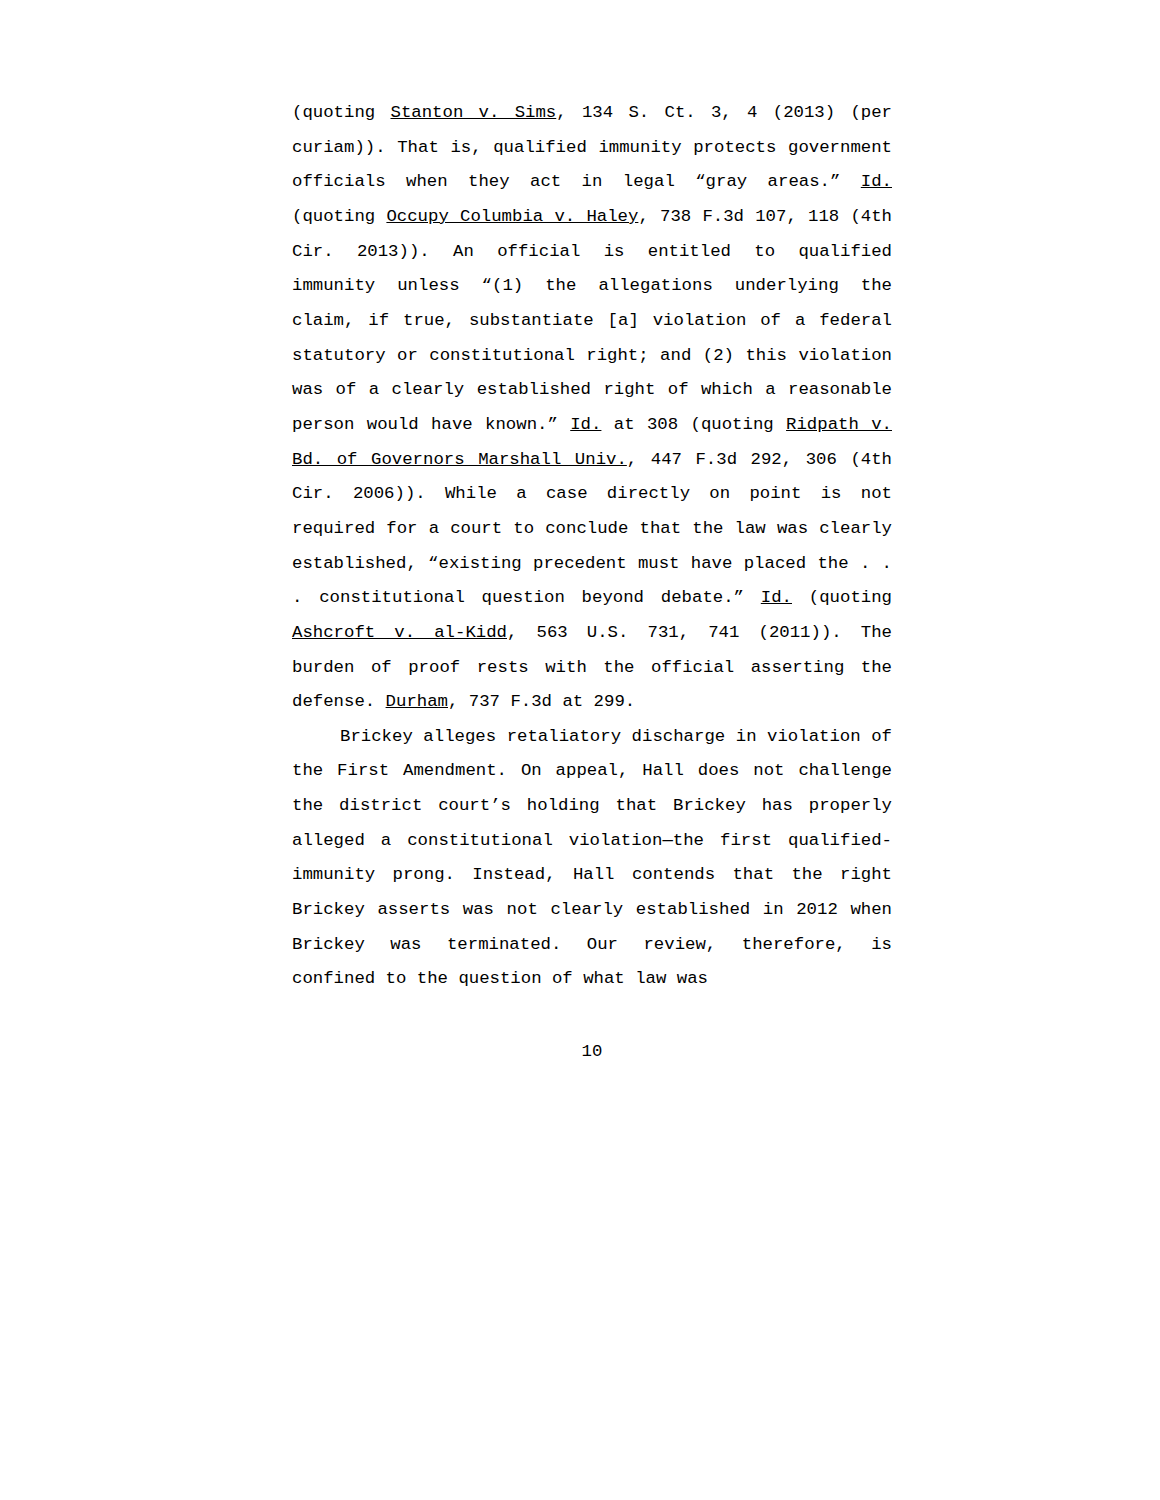(quoting Stanton v. Sims, 134 S. Ct. 3, 4 (2013) (per curiam)). That is, qualified immunity protects government officials when they act in legal “gray areas.” Id. (quoting Occupy Columbia v. Haley, 738 F.3d 107, 118 (4th Cir. 2013)). An official is entitled to qualified immunity unless “(1) the allegations underlying the claim, if true, substantiate [a] violation of a federal statutory or constitutional right; and (2) this violation was of a clearly established right of which a reasonable person would have known.” Id. at 308 (quoting Ridpath v. Bd. of Governors Marshall Univ., 447 F.3d 292, 306 (4th Cir. 2006)). While a case directly on point is not required for a court to conclude that the law was clearly established, “existing precedent must have placed the . . . constitutional question beyond debate.” Id. (quoting Ashcroft v. al-Kidd, 563 U.S. 731, 741 (2011)). The burden of proof rests with the official asserting the defense. Durham, 737 F.3d at 299.
Brickey alleges retaliatory discharge in violation of the First Amendment. On appeal, Hall does not challenge the district court’s holding that Brickey has properly alleged a constitutional violation—the first qualified-immunity prong. Instead, Hall contends that the right Brickey asserts was not clearly established in 2012 when Brickey was terminated. Our review, therefore, is confined to the question of what law was
10